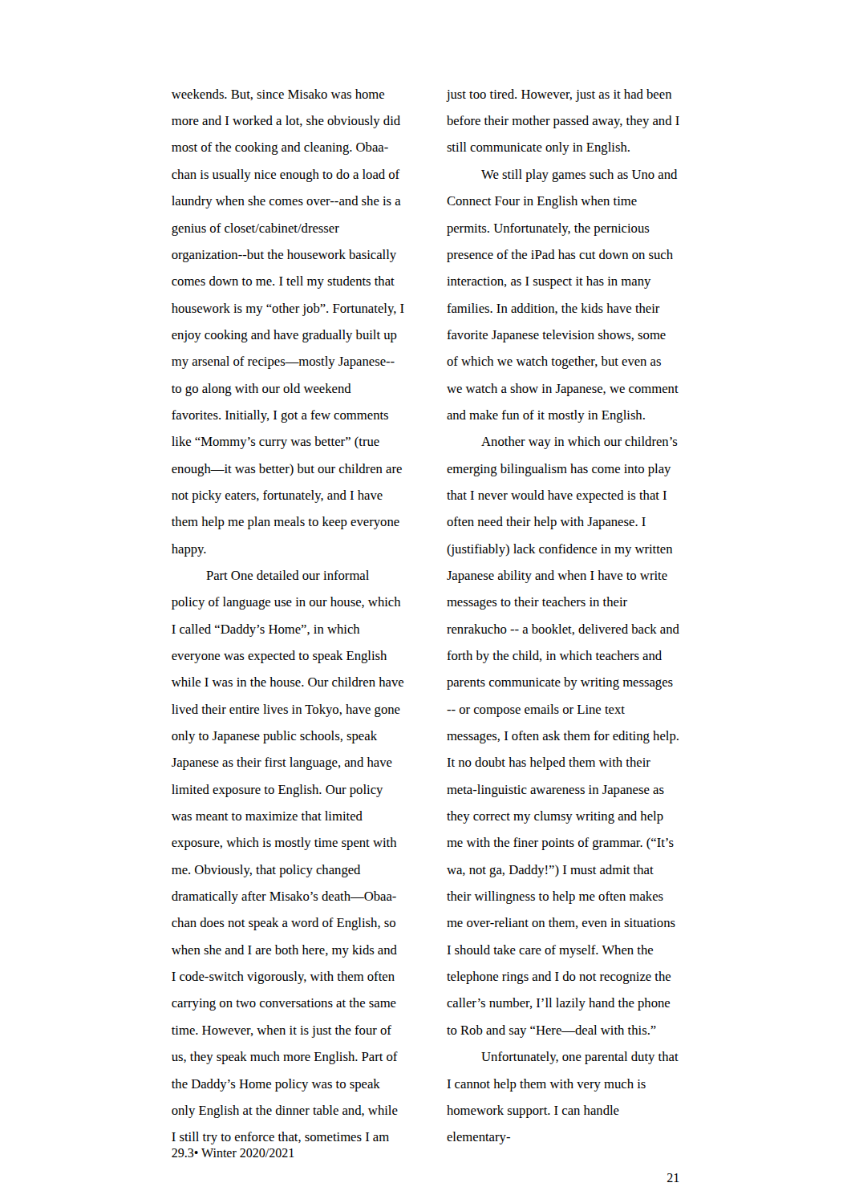weekends. But, since Misako was home more and I worked a lot, she obviously did most of the cooking and cleaning. Obaa-chan is usually nice enough to do a load of laundry when she comes over--and she is a genius of closet/cabinet/dresser organization--but the housework basically comes down to me. I tell my students that housework is my “other job”. Fortunately, I enjoy cooking and have gradually built up my arsenal of recipes—mostly Japanese--to go along with our old weekend favorites. Initially, I got a few comments like “Mommy’s curry was better” (true enough—it was better) but our children are not picky eaters, fortunately, and I have them help me plan meals to keep everyone happy.
Part One detailed our informal policy of language use in our house, which I called “Daddy’s Home”, in which everyone was expected to speak English while I was in the house. Our children have lived their entire lives in Tokyo, have gone only to Japanese public schools, speak Japanese as their first language, and have limited exposure to English. Our policy was meant to maximize that limited exposure, which is mostly time spent with me. Obviously, that policy changed dramatically after Misako’s death—Obaa-chan does not speak a word of English, so when she and I are both here, my kids and I code-switch vigorously, with them often carrying on two conversations at the same time. However, when it is just the four of us, they speak much more English. Part of the Daddy’s Home policy was to speak only English at the dinner table and, while I still try to enforce that, sometimes I am just too tired. However, just as it had been before their mother passed away, they and I still communicate only in English.
We still play games such as Uno and Connect Four in English when time permits. Unfortunately, the pernicious presence of the iPad has cut down on such interaction, as I suspect it has in many families. In addition, the kids have their favorite Japanese television shows, some of which we watch together, but even as we watch a show in Japanese, we comment and make fun of it mostly in English.
Another way in which our children’s emerging bilingualism has come into play that I never would have expected is that I often need their help with Japanese. I (justifiably) lack confidence in my written Japanese ability and when I have to write messages to their teachers in their renrakucho -- a booklet, delivered back and forth by the child, in which teachers and parents communicate by writing messages -- or compose emails or Line text messages, I often ask them for editing help. It no doubt has helped them with their meta-linguistic awareness in Japanese as they correct my clumsy writing and help me with the finer points of grammar. (“It’s wa, not ga, Daddy!”) I must admit that their willingness to help me often makes me over-reliant on them, even in situations I should take care of myself. When the telephone rings and I do not recognize the caller’s number, I’ll lazily hand the phone to Rob and say “Here—deal with this.”
Unfortunately, one parental duty that I cannot help them with very much is homework support. I can handle elementary-
29.3• Winter 2020/2021
21